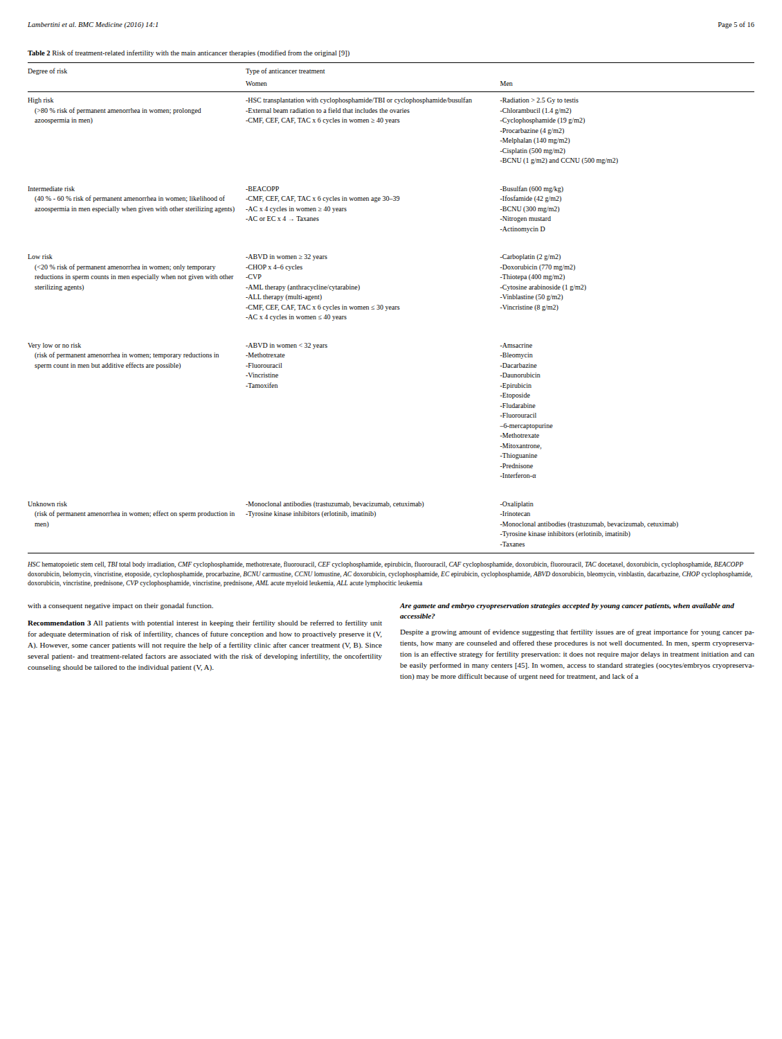Lambertini et al. BMC Medicine (2016) 14:1
Page 5 of 16
Table 2 Risk of treatment-related infertility with the main anticancer therapies (modified from the original [9])
| Degree of risk | Type of anticancer treatment |
| --- | --- |
| | Women | Men |
| High risk (>80 % risk of permanent amenorrhea in women; prolonged azoospermia in men) | -HSC transplantation with cyclophosphamide/TBI or cyclophosphamide/busulfan -External beam radiation to a field that includes the ovaries -CMF, CEF, CAF, TAC x 6 cycles in women ≥ 40 years | -Radiation > 2.5 Gy to testis -Chlorambucil (1.4 g/m2) -Cyclophosphamide (19 g/m2) -Procarbazine (4 g/m2) -Melphalan (140 mg/m2) -Cisplatin (500 mg/m2) -BCNU (1 g/m2) and CCNU (500 mg/m2) |
| Intermediate risk (40 % - 60 % risk of permanent amenorrhea in women; likelihood of azoospermia in men especially when given with other sterilizing agents) | -BEACOPP -CMF, CEF, CAF, TAC x 6 cycles in women age 30–39 -AC x 4 cycles in women ≥ 40 years -AC or EC x 4 → Taxanes | -Busulfan (600 mg/kg) -Ifosfamide (42 g/m2) -BCNU (300 mg/m2) -Nitrogen mustard -Actinomycin D |
| Low risk (<20 % risk of permanent amenorrhea in women; only temporary reductions in sperm counts in men especially when not given with other sterilizing agents) | -ABVD in women ≥ 32 years -CHOP x 4–6 cycles -CVP -AML therapy (anthracycline/cytarabine) -ALL therapy (multi-agent) -CMF, CEF, CAF, TAC x 6 cycles in women ≤ 30 years -AC x 4 cycles in women ≤ 40 years | -Carboplatin (2 g/m2) -Doxorubicin (770 mg/m2) -Thiotepa (400 mg/m2) -Cytosine arabinoside (1 g/m2) -Vinblastine (50 g/m2) -Vincristine (8 g/m2) |
| Very low or no risk (risk of permanent amenorrhea in women; temporary reductions in sperm count in men but additive effects are possible) | -ABVD in women < 32 years -Methotrexate -Fluorouracil -Vincristine -Tamoxifen | -Amsacrine -Bleomycin -Dacarbazine -Daunorubicin -Epirubicin -Etoposide -Fludarabine -Fluorouracil –6-mercaptopurine -Methotrexate -Mitoxantrone, -Thioguanine -Prednisone -Interferon-α |
| Unknown risk (risk of permanent amenorrhea in women; effect on sperm production in men) | -Monoclonal antibodies (trastuzumab, bevacizumab, cetuximab) -Tyrosine kinase inhibitors (erlotinib, imatinib) | -Oxaliplatin -Irinotecan -Monoclonal antibodies (trastuzumab, bevacizumab, cetuximab) -Tyrosine kinase inhibitors (erlotinib, imatinib) -Taxanes |
HSC hematopoietic stem cell, TBI total body irradiation, CMF cyclophosphamide, methotrexate, fluorouracil, CEF cyclophosphamide, epirubicin, fluorouracil, CAF cyclophosphamide, doxorubicin, fluorouracil, TAC docetaxel, doxorubicin, cyclophosphamide, BEACOPP doxorubicin, belomycin, vincristine, etoposide, cyclophosphamide, procarbazine, BCNU carmustine, CCNU lomustine, AC doxorubicin, cyclophosphamide, EC epirubicin, cyclophosphamide, ABVD doxorubicin, bleomycin, vinblastin, dacarbazine, CHOP cyclophosphamide, doxorubicin, vincristine, prednisone, CVP cyclophosphamide, vincristine, prednisone, AML acute myeloid leukemia, ALL acute lymphocitic leukemia
with a consequent negative impact on their gonadal function.
Recommendation 3 All patients with potential interest in keeping their fertility should be referred to fertility unit for adequate determination of risk of infertility, chances of future conception and how to proactively preserve it (V, A). However, some cancer patients will not require the help of a fertility clinic after cancer treatment (V, B). Since several patient- and treatment-related factors are associated with the risk of developing infertility, the oncofertility counseling should be tailored to the individual patient (V, A).
Are gamete and embryo cryopreservation strategies accepted by young cancer patients, when available and accessible?
Despite a growing amount of evidence suggesting that fertility issues are of great importance for young cancer patients, how many are counseled and offered these procedures is not well documented. In men, sperm cryopreservation is an effective strategy for fertility preservation: it does not require major delays in treatment initiation and can be easily performed in many centers [45]. In women, access to standard strategies (oocytes/embryos cryopreservation) may be more difficult because of urgent need for treatment, and lack of a